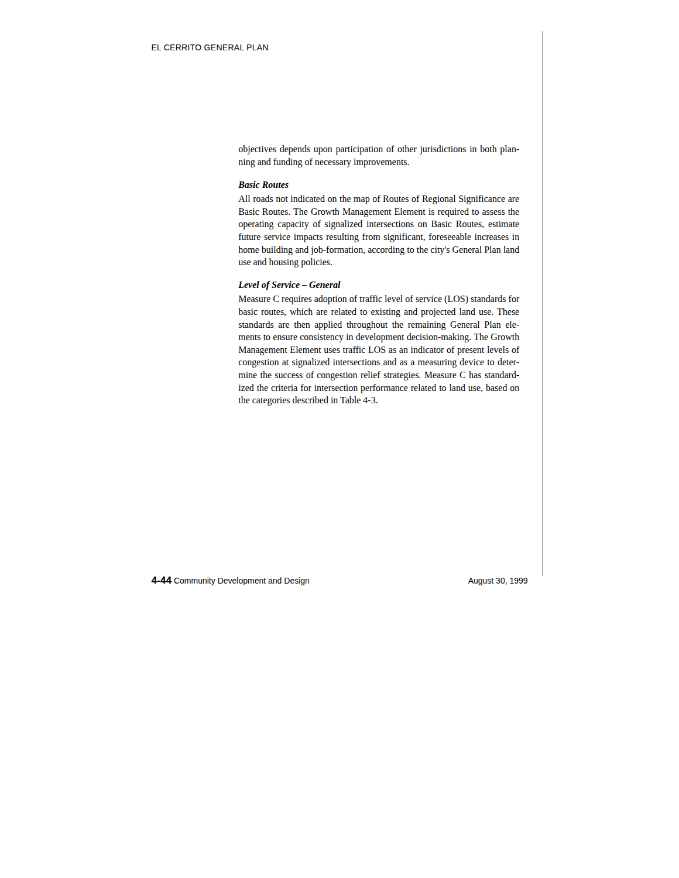EL CERRITO GENERAL PLAN
objectives depends upon participation of other jurisdictions in both planning and funding of necessary improvements.
Basic Routes
All roads not indicated on the map of Routes of Regional Significance are Basic Routes. The Growth Management Element is required to assess the operating capacity of signalized intersections on Basic Routes, estimate future service impacts resulting from significant, foreseeable increases in home building and job-formation, according to the city's General Plan land use and housing policies.
Level of Service – General
Measure C requires adoption of traffic level of service (LOS) standards for basic routes, which are related to existing and projected land use. These standards are then applied throughout the remaining General Plan elements to ensure consistency in development decision-making. The Growth Management Element uses traffic LOS as an indicator of present levels of congestion at signalized intersections and as a measuring device to determine the success of congestion relief strategies. Measure C has standardized the criteria for intersection performance related to land use, based on the categories described in Table 4-3.
4-44 Community Development and Design
August 30, 1999